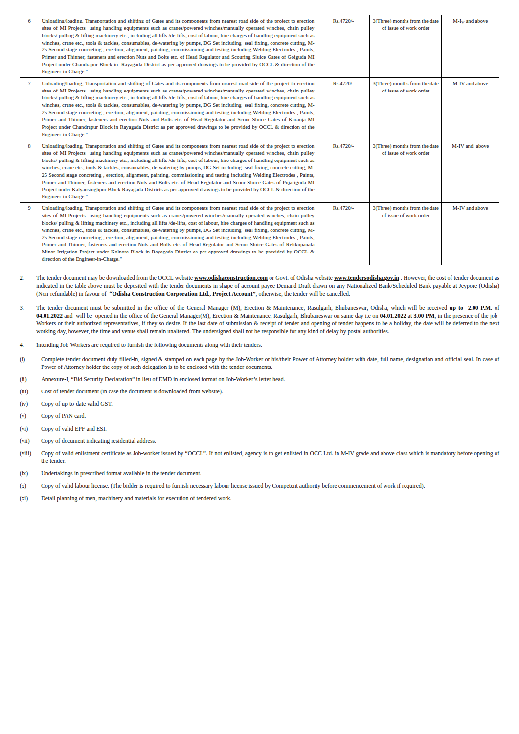| 6 | Unloading/loading, Transportation and shifting of Gates and its components from nearest road side of the project to erection sites of MI Projects using handling equipments such as cranes/powered winches/manually operated winches, chain pulley blocks/ pulling & lifting machinery etc., including all lifts /de-lifts, cost of labour, hire charges of handling equipment such as winches, crane etc., tools & tackles, consumables, de-watering by pumps, DG Set including seal fixing, concrete cutting, M-25 Second stage concreting , erection, alignment, painting, commissioning and testing including Welding Electrodes , Paints, Primer and Thinner, fasteners and erection Nuts and Bolts etc. of Head Regulator and Scouring Sluice Gates of Goiguda MI Project under Chandrapur Block in Rayagada District as per approved drawings to be provided by OCCL & direction of the Engineer-in-Charge." | Rs.4720/- | 3(Three) months from the date of issue of work order | M-I V and above |
| 7 | Unloading/loading, Transportation and shifting of Gates and its components from nearest road side of the project to erection sites of MI Projects using handling equipments such as cranes/powered winches/manually operated winches, chain pulley blocks/ pulling & lifting machinery etc., including all lifts /de-lifts, cost of labour, hire charges of handling equipment such as winches, crane etc., tools & tackles, consumables, de-watering by pumps, DG Set including seal fixing, concrete cutting, M-25 Second stage concreting , erection, alignment, painting, commissioning and testing including Welding Electrodes , Paints, Primer and Thinner, fasteners and erection Nuts and Bolts etc. of Head Regulator and Scour Sluice Gates of Karanja MI Project under Chandrapur Block in Rayagada District as per approved drawings to be provided by OCCL & direction of the Engineer-in-Charge." | Rs.4720/- | 3(Three) months from the date of issue of work order | M-IV and above |
| 8 | Unloading/loading, Transportation and shifting of Gates and its components from nearest road side of the project to erection sites of MI Projects using handling equipments such as cranes/powered winches/manually operated winches, chain pulley blocks/ pulling & lifting machinery etc., including all lifts /de-lifts, cost of labour, hire charges of handling equipment such as winches, crane etc., tools & tackles, consumables, de-watering by pumps, DG Set including seal fixing, concrete cutting, M-25 Second stage concreting , erection, alignment, painting, commissioning and testing including Welding Electrodes , Paints, Primer and Thinner, fasteners and erection Nuts and Bolts etc. of Head Regulator and Scour Sluice Gates of Pujariguda MI Project under Kalyansinghpur Block Rayagada Districts as per approved drawings to be provided by OCCL & direction of the Engineer-in-Charge." | Rs.4720/- | 3(Three) months from the date of issue of work order | M-IV and above |
| 9 | Unloading/loading, Transportation and shifting of Gates and its components from nearest road side of the project to erection sites of MI Projects using handling equipments such as cranes/powered winches/manually operated winches, chain pulley blocks/ pulling & lifting machinery etc., including all lifts /de-lifts, cost of labour, hire charges of handling equipment such as winches, crane etc., tools & tackles, consumables, de-watering by pumps, DG Set including seal fixing, concrete cutting, M-25 Second stage concreting , erection, alignment, painting, commissioning and testing including Welding Electrodes , Paints, Primer and Thinner, fasteners and erection Nuts and Bolts etc. of Head Regulator and Scour Sluice Gates of Relikupanala Minor Irrigation Project under Kolnora Block in Rayagada District as per approved drawings to be provided by OCCL & direction of the Engineer-in-Charge." | Rs.4720/- | 3(Three) months from the date of issue of work order | M-IV and above |
2.
The tender document may be downloaded from the OCCL website www.odishaconstruction.com or Govt. of Odisha website www.tendersodisha.gov.in . However, the cost of tender document as indicated in the table above must be deposited with the tender documents in shape of account payee Demand Draft drawn on any Nationalized Bank/Scheduled Bank payable at Jeypore (Odisha) (Non-refundable) in favour of “Odisha Construction Corporation Ltd., Project Account”, otherwise, the tender will be cancelled.
3.
The tender document must be submitted in the office of the General Manager (M), Erection & Maintenance, Rasulgarh, Bhubaneswar, Odisha, which will be received up to 2.00 P.M. of 04.01.2022 and will be opened in the office of the General Manager(M), Erection & Maintenance, Rasulgarh, Bhubaneswar on same day i.e on 04.01.2022 at 3.00 PM, in the presence of the job-Workers or their authorized representatives, if they so desire. If the last date of submission & receipt of tender and opening of tender happens to be a holiday, the date will be deferred to the next working day, however, the time and venue shall remain unaltered. The undersigned shall not be responsible for any kind of delay by postal authorities.
4.
Intending Job-Workers are required to furnish the following documents along with their tenders.
(i)
Complete tender document duly filled-in, signed & stamped on each page by the Job-Worker or his/their Power of Attorney holder with date, full name, designation and official seal. In case of Power of Attorney holder the copy of such delegation is to be enclosed with the tender documents.
(ii)
Annexure-I, “Bid Security Declaration” in lieu of EMD in enclosed format on Job-Worker’s letter head.
(iii)
Cost of tender document (in case the document is downloaded from website).
(iv)
Copy of up-to-date valid GST.
(v)
Copy of PAN card.
(vi)
Copy of valid EPF and ESI.
(vii)
Copy of document indicating residential address.
(viii)
Copy of valid enlistment certificate as Job-worker issued by “OCCL”. If not enlisted, agency is to get enlisted in OCC Ltd. in M-IV grade and above class which is mandatory before opening of the tender.
(ix)
Undertakings in prescribed format available in the tender document.
(x)
Copy of valid labour license. (The bidder is required to furnish necessary labour license issued by Competent authority before commencement of work if required).
(xi)
Detail planning of men, machinery and materials for execution of tendered work.